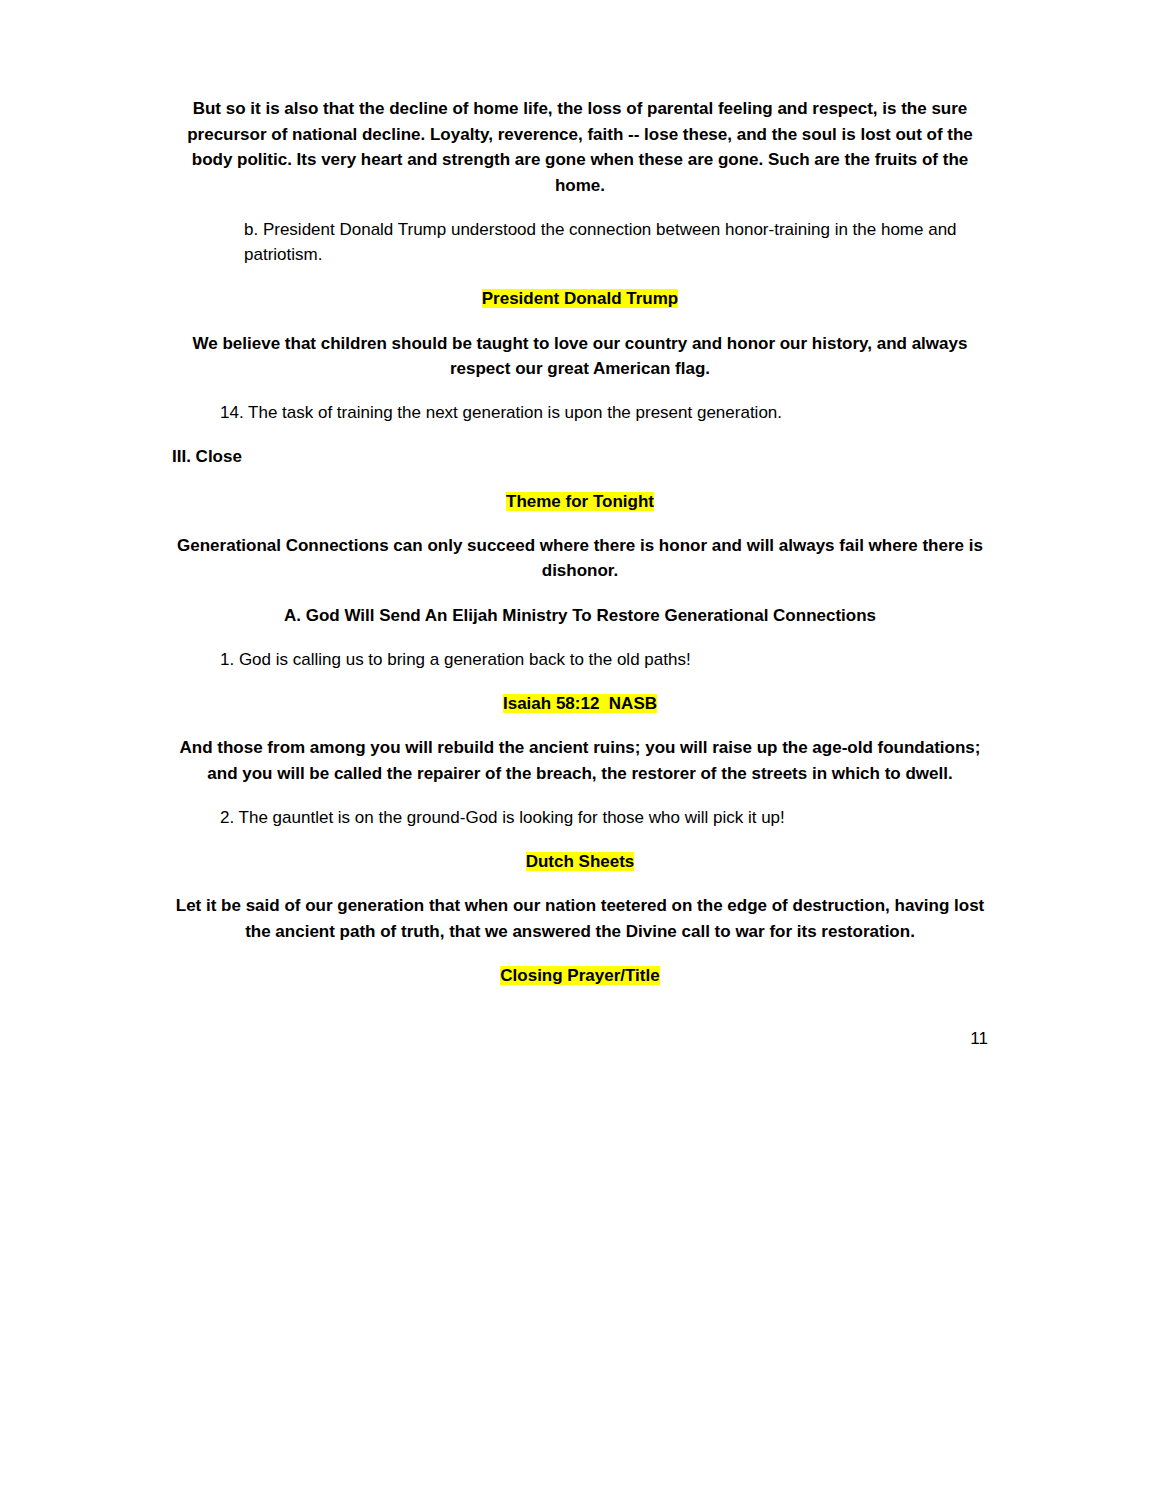But so it is also that the decline of home life, the loss of parental feeling and respect, is the sure precursor of national decline. Loyalty, reverence, faith -- lose these, and the soul is lost out of the body politic. Its very heart and strength are gone when these are gone. Such are the fruits of the home.
b. President Donald Trump understood the connection between honor-training in the home and patriotism.
President Donald Trump
We believe that children should be taught to love our country and honor our history, and always respect our great American flag.
14. The task of training the next generation is upon the present generation.
III. Close
Theme for Tonight
Generational Connections can only succeed where there is honor and will always fail where there is dishonor.
A. God Will Send An Elijah Ministry To Restore Generational Connections
1. God is calling us to bring a generation back to the old paths!
Isaiah 58:12 NASB
And those from among you will rebuild the ancient ruins; you will raise up the age-old foundations; and you will be called the repairer of the breach, the restorer of the streets in which to dwell.
2. The gauntlet is on the ground-God is looking for those who will pick it up!
Dutch Sheets
Let it be said of our generation that when our nation teetered on the edge of destruction, having lost the ancient path of truth, that we answered the Divine call to war for its restoration.
Closing Prayer/Title
11